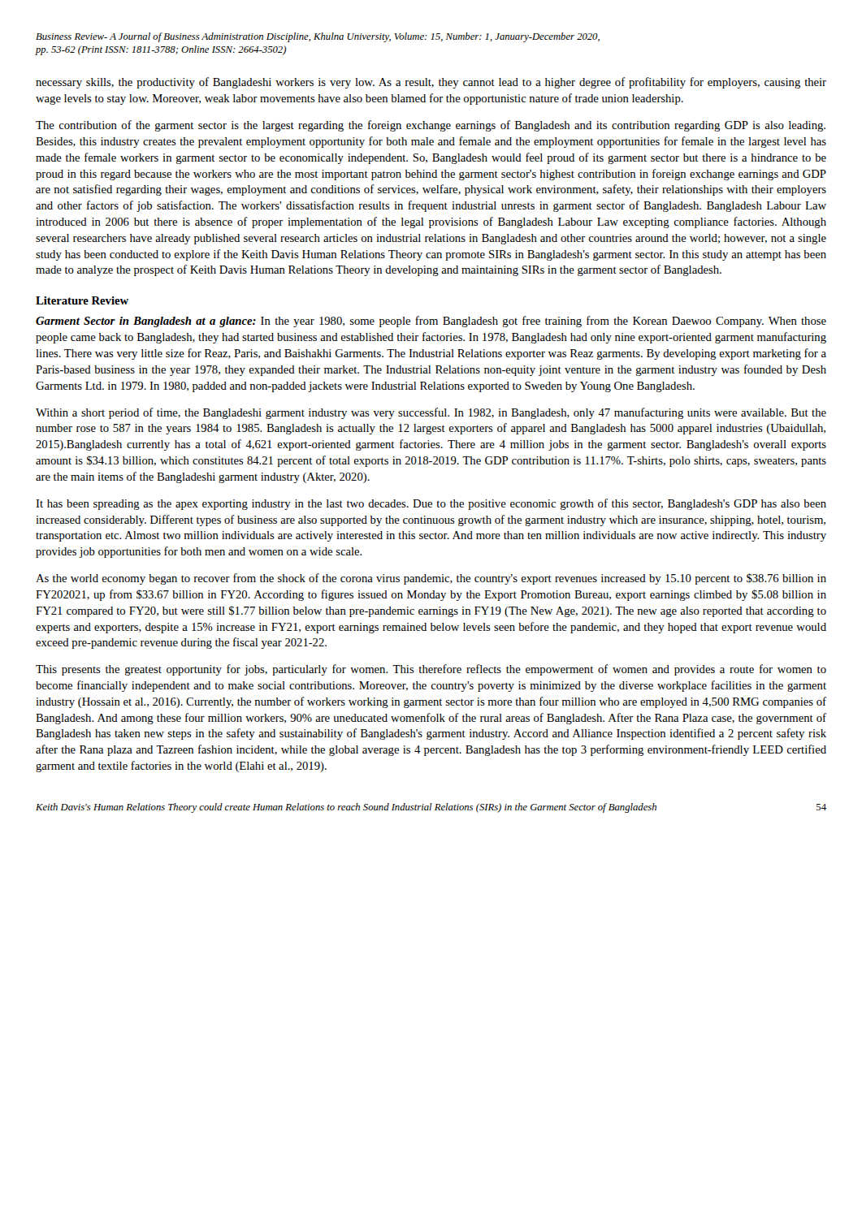Business Review- A Journal of Business Administration Discipline, Khulna University, Volume: 15, Number: 1, January-December 2020,
pp. 53-62 (Print ISSN: 1811-3788; Online ISSN: 2664-3502)
necessary skills, the productivity of Bangladeshi workers is very low. As a result, they cannot lead to a higher degree of profitability for employers, causing their wage levels to stay low. Moreover, weak labor movements have also been blamed for the opportunistic nature of trade union leadership.
The contribution of the garment sector is the largest regarding the foreign exchange earnings of Bangladesh and its contribution regarding GDP is also leading. Besides, this industry creates the prevalent employment opportunity for both male and female and the employment opportunities for female in the largest level has made the female workers in garment sector to be economically independent. So, Bangladesh would feel proud of its garment sector but there is a hindrance to be proud in this regard because the workers who are the most important patron behind the garment sector's highest contribution in foreign exchange earnings and GDP are not satisfied regarding their wages, employment and conditions of services, welfare, physical work environment, safety, their relationships with their employers and other factors of job satisfaction. The workers' dissatisfaction results in frequent industrial unrests in garment sector of Bangladesh. Bangladesh Labour Law introduced in 2006 but there is absence of proper implementation of the legal provisions of Bangladesh Labour Law excepting compliance factories. Although several researchers have already published several research articles on industrial relations in Bangladesh and other countries around the world; however, not a single study has been conducted to explore if the Keith Davis Human Relations Theory can promote SIRs in Bangladesh's garment sector. In this study an attempt has been made to analyze the prospect of Keith Davis Human Relations Theory in developing and maintaining SIRs in the garment sector of Bangladesh.
Literature Review
Garment Sector in Bangladesh at a glance: In the year 1980, some people from Bangladesh got free training from the Korean Daewoo Company. When those people came back to Bangladesh, they had started business and established their factories. In 1978, Bangladesh had only nine export-oriented garment manufacturing lines. There was very little size for Reaz, Paris, and Baishakhi Garments. The Industrial Relations exporter was Reaz garments. By developing export marketing for a Paris-based business in the year 1978, they expanded their market. The Industrial Relations non-equity joint venture in the garment industry was founded by Desh Garments Ltd. in 1979. In 1980, padded and non-padded jackets were Industrial Relations exported to Sweden by Young One Bangladesh.
Within a short period of time, the Bangladeshi garment industry was very successful. In 1982, in Bangladesh, only 47 manufacturing units were available. But the number rose to 587 in the years 1984 to 1985. Bangladesh is actually the 12 largest exporters of apparel and Bangladesh has 5000 apparel industries (Ubaidullah, 2015).Bangladesh currently has a total of 4,621 export-oriented garment factories. There are 4 million jobs in the garment sector. Bangladesh's overall exports amount is $34.13 billion, which constitutes 84.21 percent of total exports in 2018-2019. The GDP contribution is 11.17%. T-shirts, polo shirts, caps, sweaters, pants are the main items of the Bangladeshi garment industry (Akter, 2020).
It has been spreading as the apex exporting industry in the last two decades. Due to the positive economic growth of this sector, Bangladesh's GDP has also been increased considerably. Different types of business are also supported by the continuous growth of the garment industry which are insurance, shipping, hotel, tourism, transportation etc. Almost two million individuals are actively interested in this sector. And more than ten million individuals are now active indirectly. This industry provides job opportunities for both men and women on a wide scale.
As the world economy began to recover from the shock of the corona virus pandemic, the country's export revenues increased by 15.10 percent to $38.76 billion in FY202021, up from $33.67 billion in FY20. According to figures issued on Monday by the Export Promotion Bureau, export earnings climbed by $5.08 billion in FY21 compared to FY20, but were still $1.77 billion below than pre-pandemic earnings in FY19 (The New Age, 2021). The new age also reported that according to experts and exporters, despite a 15% increase in FY21, export earnings remained below levels seen before the pandemic, and they hoped that export revenue would exceed pre-pandemic revenue during the fiscal year 2021-22.
This presents the greatest opportunity for jobs, particularly for women. This therefore reflects the empowerment of women and provides a route for women to become financially independent and to make social contributions. Moreover, the country's poverty is minimized by the diverse workplace facilities in the garment industry (Hossain et al., 2016). Currently, the number of workers working in garment sector is more than four million who are employed in 4,500 RMG companies of Bangladesh. And among these four million workers, 90% are uneducated womenfolk of the rural areas of Bangladesh. After the Rana Plaza case, the government of Bangladesh has taken new steps in the safety and sustainability of Bangladesh's garment industry. Accord and Alliance Inspection identified a 2 percent safety risk after the Rana plaza and Tazreen fashion incident, while the global average is 4 percent. Bangladesh has the top 3 performing environment-friendly LEED certified garment and textile factories in the world (Elahi et al., 2019).
Keith Davis's Human Relations Theory could create Human Relations to reach Sound Industrial Relations (SIRs) in the Garment Sector of Bangladesh 54